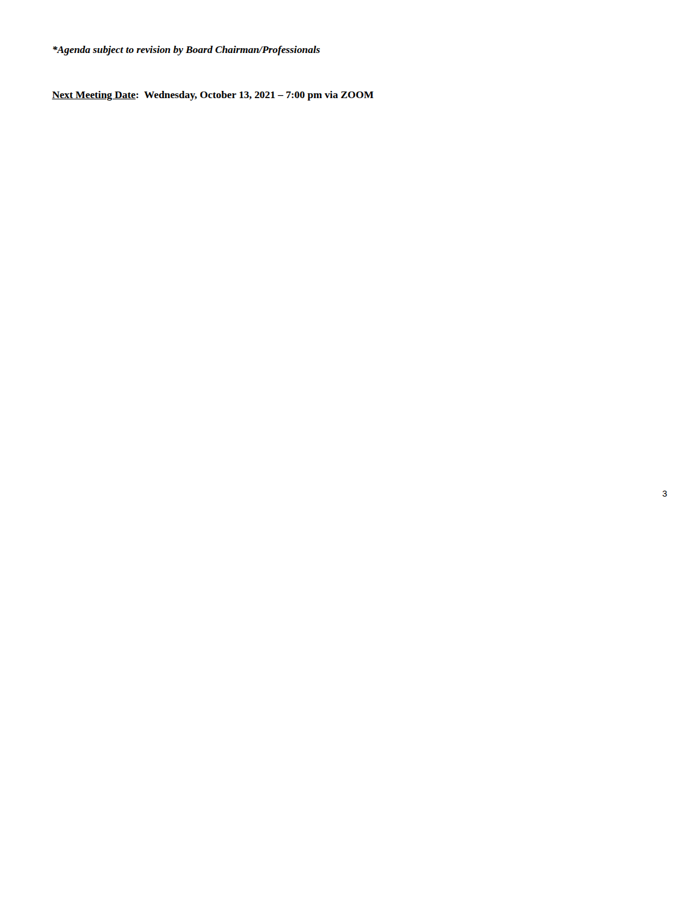*Agenda subject to revision by Board Chairman/Professionals
Next Meeting Date: Wednesday, October 13, 2021 – 7:00 pm via ZOOM
3